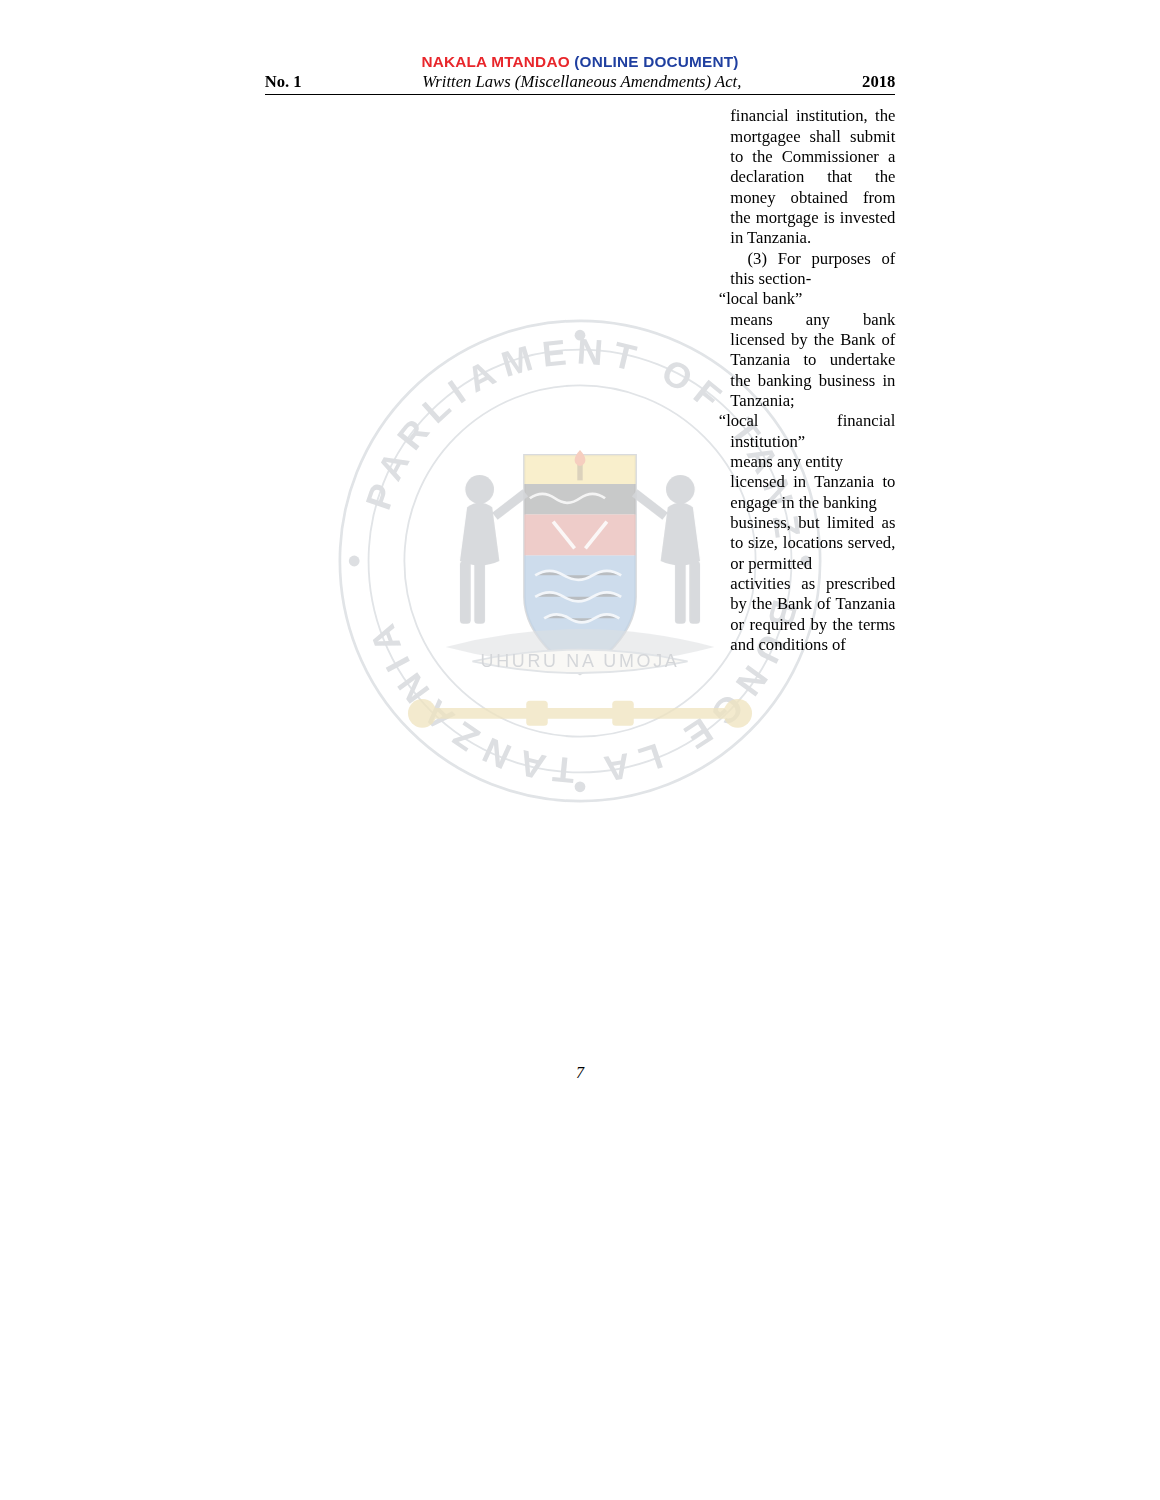PARLIAMENT OF TANZANIA BUNGE LA TANZANIA UHURU NA UMOJA
NAKALA MTANDAO (ONLINE DOCUMENT)
No. 1
Written Laws (Miscellaneous Amendments) Act,
2018
financial institution, the mortgagee shall submit to the Commissioner a declaration that the money obtained from the mortgage is invested in Tanzania.
(3) For purposes of this section-
“local bank”
means any bank licensed by the Bank of Tanzania to undertake the banking business in Tanzania;
“local financial institution”
means any entity
licensed in Tanzania to engage in the banking
business, but limited as to size, locations served, or permitted
activities as prescribed by the Bank of Tanzania or required by the terms and conditions of
7